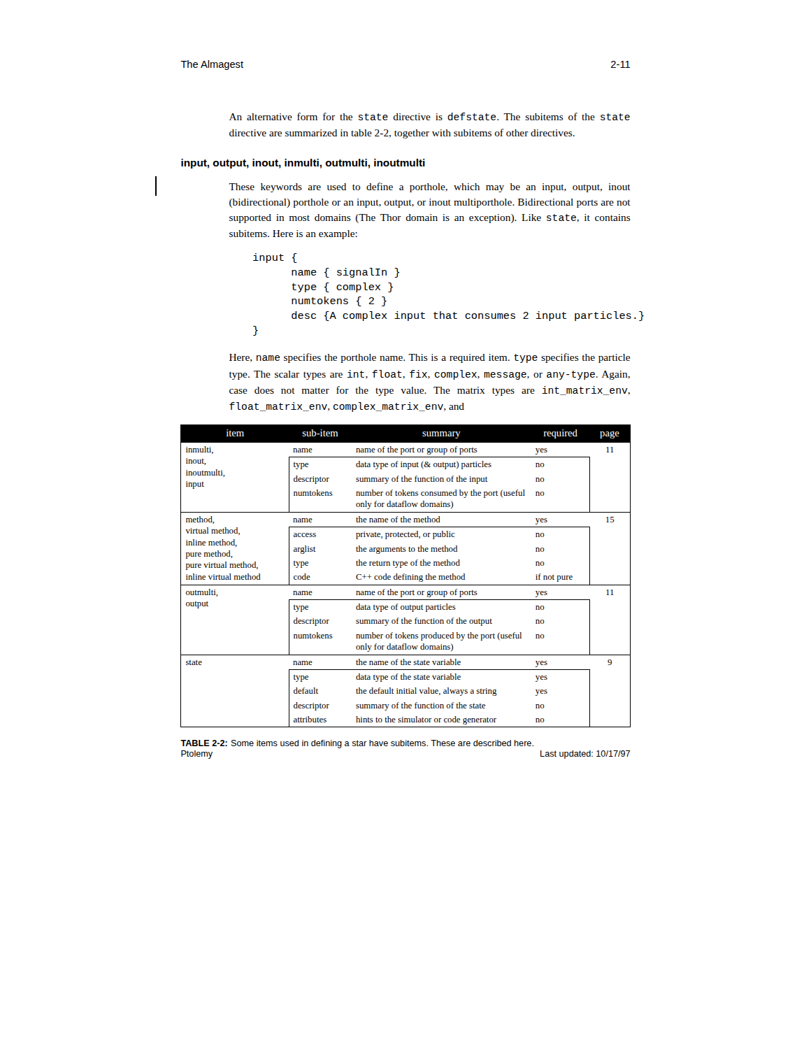The Almagest
2-11
An alternative form for the state directive is defstate. The subitems of the state directive are summarized in table 2-2, together with subitems of other directives.
input, output, inout, inmulti, outmulti, inoutmulti
These keywords are used to define a porthole, which may be an input, output, inout (bidirectional) porthole or an input, output, or inout multiporthole. Bidirectional ports are not supported in most domains (The Thor domain is an exception). Like state, it contains subitems. Here is an example:
input {
      name { signalIn }
      type { complex }
      numtokens { 2 }
      desc {A complex input that consumes 2 input particles.}
}
Here, name specifies the porthole name. This is a required item. type specifies the particle type. The scalar types are int, float, fix, complex, message, or any-type. Again, case does not matter for the type value. The matrix types are int_matrix_env, float_matrix_env, complex_matrix_env, and
| item | sub-item | summary | required | page |
| --- | --- | --- | --- | --- |
| inmulti, inout, inoutmulti, input | name | name of the port or group of ports | yes | 11 |
| type | data type of input (& output) particles | no |
| descriptor | summary of the function of the input | no |
| numtokens | number of tokens consumed by the port (useful only for dataflow domains) | no |
| method, virtual method, inline method, pure method, pure virtual method, inline virtual method | name | the name of the method | yes | 15 |
| access | private, protected, or public | no |
| arglist | the arguments to the method | no |
| type | the return type of the method | no |
| code | C++ code defining the method | if not pure |
| outmulti, output | name | name of the port or group of ports | yes | 11 |
| type | data type of output particles | no |
| descriptor | summary of the function of the output | no |
| numtokens | number of tokens produced by the port (useful only for dataflow domains) | no |
| state | name | the name of the state variable | yes | 9 |
| type | data type of the state variable | yes |
| default | the default initial value, always a string | yes |
| descriptor | summary of the function of the state | no |
| attributes | hints to the simulator or code generator | no |
TABLE 2-2: Some items used in defining a star have subitems. These are described here.
Ptolemy
Last updated: 10/17/97